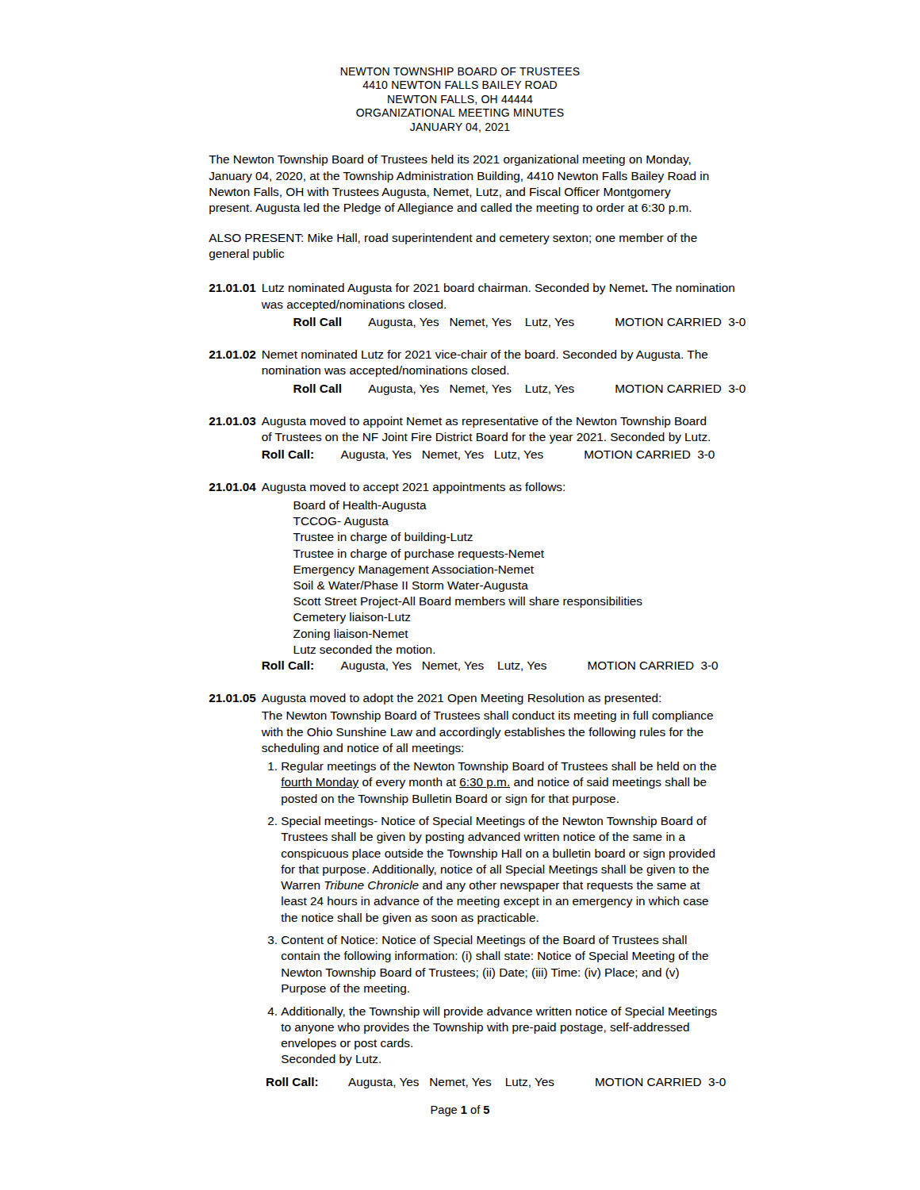NEWTON TOWNSHIP BOARD OF TRUSTEES
4410 NEWTON FALLS BAILEY ROAD
NEWTON FALLS, OH 44444
ORGANIZATIONAL MEETING MINUTES
JANUARY 04, 2021
The Newton Township Board of Trustees held its 2021 organizational meeting on Monday, January 04, 2020, at the Township Administration Building, 4410 Newton Falls Bailey Road in Newton Falls, OH with Trustees Augusta, Nemet, Lutz, and Fiscal Officer Montgomery present. Augusta led the Pledge of Allegiance and called the meeting to order at 6:30 p.m.
ALSO PRESENT: Mike Hall, road superintendent and cemetery sexton; one member of the general public
21.01.01
Lutz nominated Augusta for 2021 board chairman. Seconded by Nemet. The nomination was accepted/nominations closed.
Roll Call Augusta, Yes Nemet, Yes Lutz, Yes MOTION CARRIED 3-0
21.01.02
Nemet nominated Lutz for 2021 vice-chair of the board. Seconded by Augusta. The nomination was accepted/nominations closed.
Roll Call Augusta, Yes Nemet, Yes Lutz, Yes MOTION CARRIED 3-0
21.01.03
Augusta moved to appoint Nemet as representative of the Newton Township Board of Trustees on the NF Joint Fire District Board for the year 2021. Seconded by Lutz.
Roll Call: Augusta, Yes Nemet, Yes Lutz, Yes MOTION CARRIED 3-0
21.01.04
Augusta moved to accept 2021 appointments as follows:
Board of Health-Augusta
TCCOG- Augusta
Trustee in charge of building-Lutz
Trustee in charge of purchase requests-Nemet
Emergency Management Association-Nemet
Soil & Water/Phase II Storm Water-Augusta
Scott Street Project-All Board members will share responsibilities
Cemetery liaison-Lutz
Zoning liaison-Nemet
Lutz seconded the motion.
Roll Call: Augusta, Yes Nemet, Yes Lutz, Yes MOTION CARRIED 3-0
21.01.05
Augusta moved to adopt the 2021 Open Meeting Resolution as presented:
The Newton Township Board of Trustees shall conduct its meeting in full compliance with the Ohio Sunshine Law and accordingly establishes the following rules for the scheduling and notice of all meetings:
Regular meetings of the Newton Township Board of Trustees shall be held on the fourth Monday of every month at 6:30 p.m. and notice of said meetings shall be posted on the Township Bulletin Board or sign for that purpose.
Special meetings- Notice of Special Meetings of the Newton Township Board of Trustees shall be given by posting advanced written notice of the same in a conspicuous place outside the Township Hall on a bulletin board or sign provided for that purpose. Additionally, notice of all Special Meetings shall be given to the Warren Tribune Chronicle and any other newspaper that requests the same at least 24 hours in advance of the meeting except in an emergency in which case the notice shall be given as soon as practicable.
Content of Notice: Notice of Special Meetings of the Board of Trustees shall contain the following information: (i) shall state: Notice of Special Meeting of the Newton Township Board of Trustees; (ii) Date; (iii) Time: (iv) Place; and (v) Purpose of the meeting.
Additionally, the Township will provide advance written notice of Special Meetings to anyone who provides the Township with pre-paid postage, self-addressed envelopes or post cards.
Seconded by Lutz.
Roll Call: Augusta, Yes Nemet, Yes Lutz, Yes MOTION CARRIED 3-0
Page 1 of 5